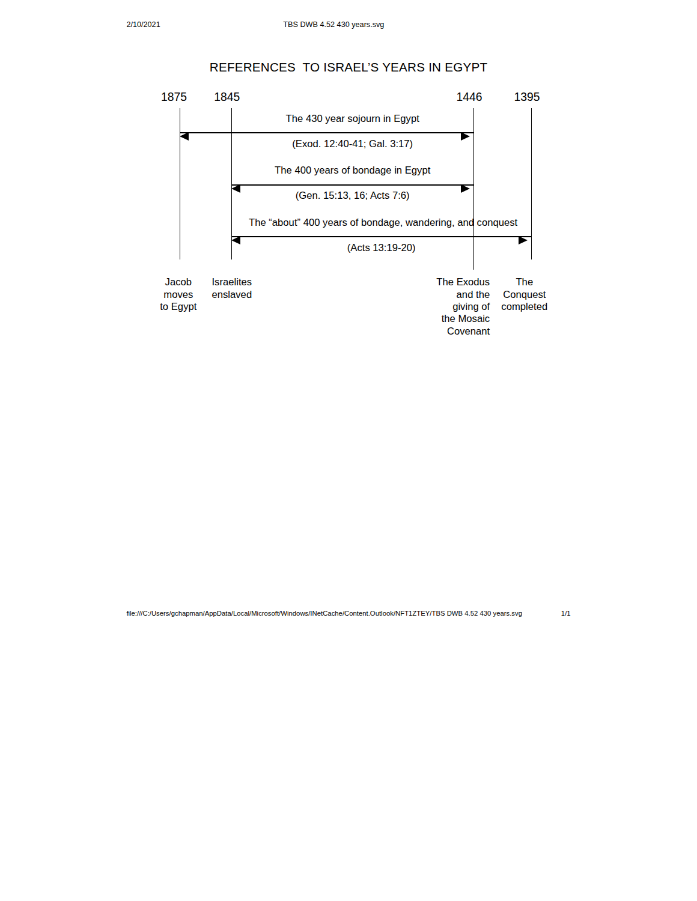2/10/2021 TBS DWB 4.52 430 years.svg
REFERENCES TO ISRAEL’S YEARS IN EGYPT
1875
1845
1446
1395
The 430 year sojourn in Egypt
(Exod. 12:40-41; Gal. 3:17)
The 400 years of bondage in Egypt
(Gen. 15:13, 16; Acts 7:6)
The “about” 400 years of bondage, wandering, and conquest
(Acts 13:19-20)
Jacob
moves
to Egypt
Israelites
enslaved
The Exodus
and the
giving of
the Mosaic
Covenant
The
Conquest
completed
file:///C:/Users/gchapman/AppData/Local/Microsoft/Windows/INetCache/Content.Outlook/NFT1ZTEY/TBS DWB 4.52 430 years.svg 1/1